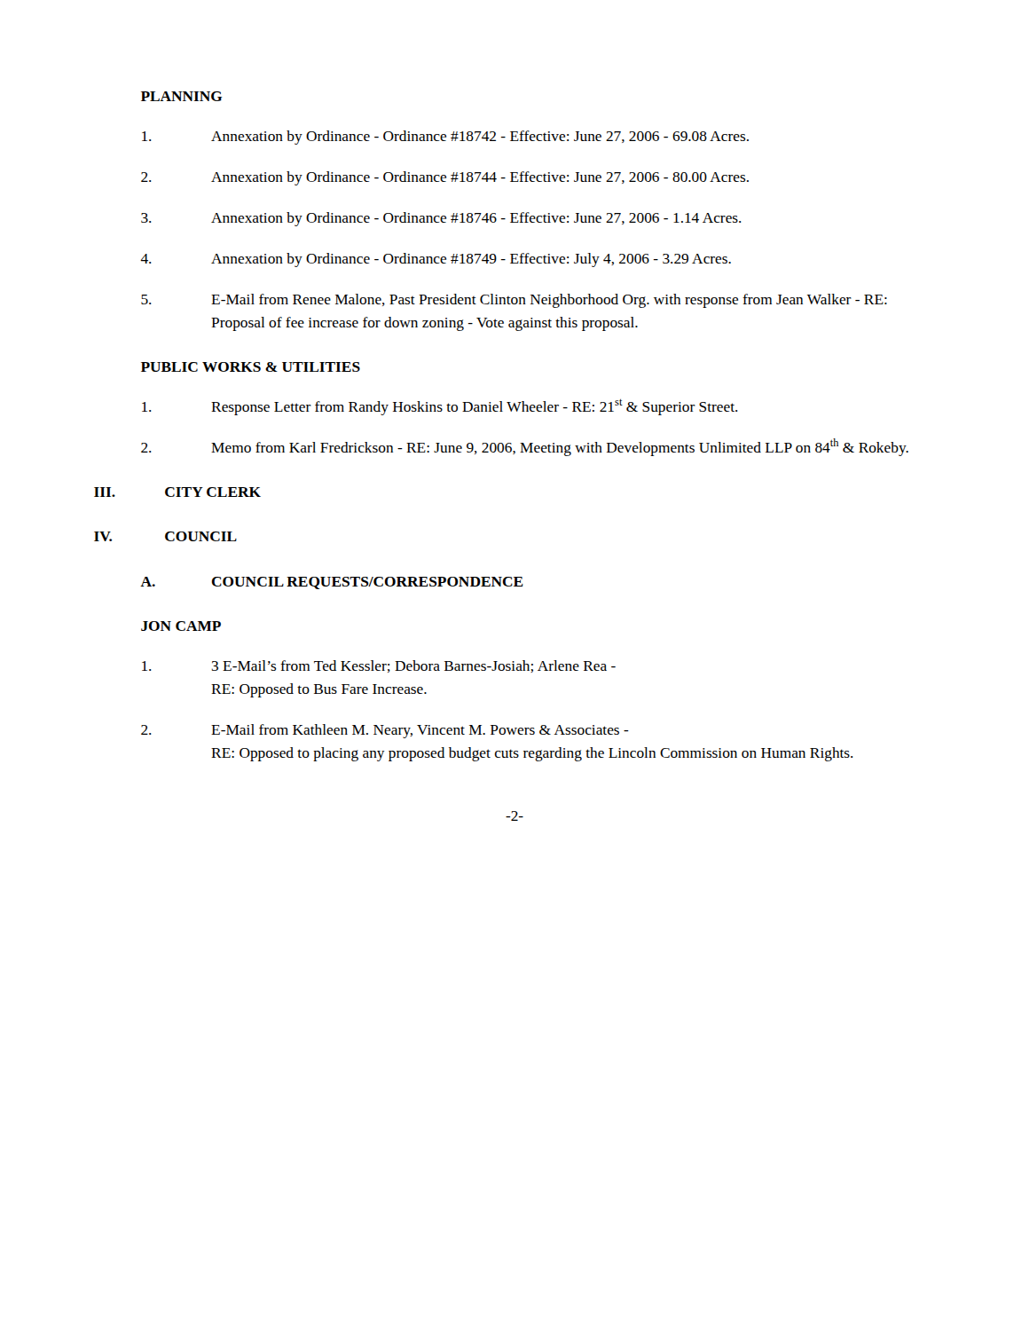PLANNING
1. Annexation by Ordinance - Ordinance #18742 - Effective: June 27, 2006 - 69.08 Acres.
2. Annexation by Ordinance - Ordinance #18744 - Effective: June 27, 2006 - 80.00 Acres.
3. Annexation by Ordinance - Ordinance #18746 - Effective: June 27, 2006 - 1.14 Acres.
4. Annexation by Ordinance - Ordinance #18749 - Effective: July 4, 2006 - 3.29 Acres.
5. E-Mail from Renee Malone, Past President Clinton Neighborhood Org. with response from Jean Walker - RE: Proposal of fee increase for down zoning - Vote against this proposal.
PUBLIC WORKS & UTILITIES
1. Response Letter from Randy Hoskins to Daniel Wheeler - RE: 21st & Superior Street.
2. Memo from Karl Fredrickson - RE: June 9, 2006, Meeting with Developments Unlimited LLP on 84th & Rokeby.
III. CITY CLERK
IV. COUNCIL
A. COUNCIL REQUESTS/CORRESPONDENCE
JON CAMP
1. 3 E-Mail’s from Ted Kessler; Debora Barnes-Josiah; Arlene Rea -
RE: Opposed to Bus Fare Increase.
2. E-Mail from Kathleen M. Neary, Vincent M. Powers & Associates -
RE: Opposed to placing any proposed budget cuts regarding the Lincoln Commission on Human Rights.
-2-